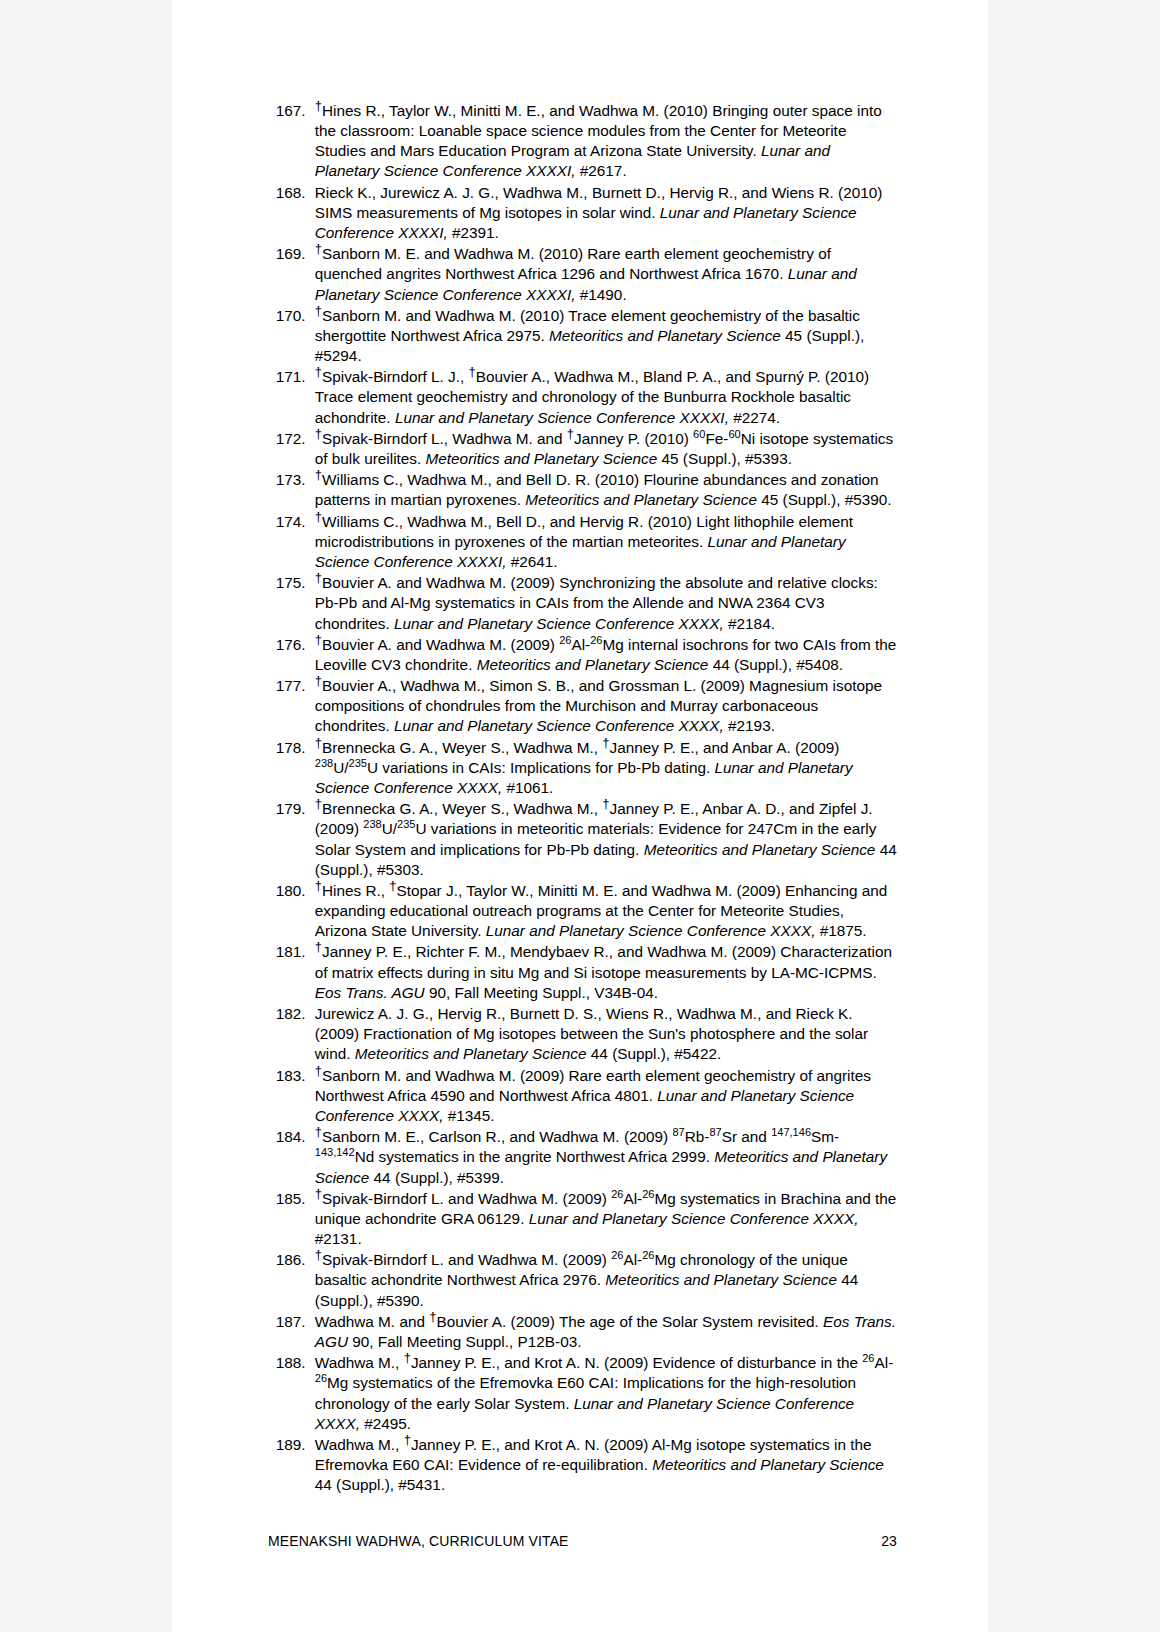167.†Hines R., Taylor W., Minitti M. E., and Wadhwa M. (2010) Bringing outer space into the classroom: Loanable space science modules from the Center for Meteorite Studies and Mars Education Program at Arizona State University. Lunar and Planetary Science Conference XXXXI, #2617.
168. Rieck K., Jurewicz A. J. G., Wadhwa M., Burnett D., Hervig R., and Wiens R. (2010) SIMS measurements of Mg isotopes in solar wind. Lunar and Planetary Science Conference XXXXI, #2391.
169.†Sanborn M. E. and Wadhwa M. (2010) Rare earth element geochemistry of quenched angrites Northwest Africa 1296 and Northwest Africa 1670. Lunar and Planetary Science Conference XXXXI, #1490.
170.†Sanborn M. and Wadhwa M. (2010) Trace element geochemistry of the basaltic shergottite Northwest Africa 2975. Meteoritics and Planetary Science 45 (Suppl.), #5294.
171.†Spivak-Birndorf L. J., †Bouvier A., Wadhwa M., Bland P. A., and Spurný P. (2010) Trace element geochemistry and chronology of the Bunburra Rockhole basaltic achondrite. Lunar and Planetary Science Conference XXXXI, #2274.
172.†Spivak-Birndorf L., Wadhwa M. and †Janney P. (2010) 60Fe-60Ni isotope systematics of bulk ureilites. Meteoritics and Planetary Science 45 (Suppl.), #5393.
173.†Williams C., Wadhwa M., and Bell D. R. (2010) Flourine abundances and zonation patterns in martian pyroxenes. Meteoritics and Planetary Science 45 (Suppl.), #5390.
174.†Williams C., Wadhwa M., Bell D., and Hervig R. (2010) Light lithophile element microdistributions in pyroxenes of the martian meteorites. Lunar and Planetary Science Conference XXXXI, #2641.
175.†Bouvier A. and Wadhwa M. (2009) Synchronizing the absolute and relative clocks: Pb-Pb and Al-Mg systematics in CAIs from the Allende and NWA 2364 CV3 chondrites. Lunar and Planetary Science Conference XXXX, #2184.
176.†Bouvier A. and Wadhwa M. (2009) 26Al-26Mg internal isochrons for two CAIs from the Leoville CV3 chondrite. Meteoritics and Planetary Science 44 (Suppl.), #5408.
177.†Bouvier A., Wadhwa M., Simon S. B., and Grossman L. (2009) Magnesium isotope compositions of chondrules from the Murchison and Murray carbonaceous chondrites. Lunar and Planetary Science Conference XXXX, #2193.
178.†Brennecka G. A., Weyer S., Wadhwa M., †Janney P. E., and Anbar A. (2009) 238U/235U variations in CAIs: Implications for Pb-Pb dating. Lunar and Planetary Science Conference XXXX, #1061.
179.†Brennecka G. A., Weyer S., Wadhwa M., †Janney P. E., Anbar A. D., and Zipfel J. (2009) 238U/235U variations in meteoritic materials: Evidence for 247Cm in the early Solar System and implications for Pb-Pb dating. Meteoritics and Planetary Science 44 (Suppl.), #5303.
180.†Hines R., †Stopar J., Taylor W., Minitti M. E. and Wadhwa M. (2009) Enhancing and expanding educational outreach programs at the Center for Meteorite Studies, Arizona State University. Lunar and Planetary Science Conference XXXX, #1875.
181.†Janney P. E., Richter F. M., Mendybaev R., and Wadhwa M. (2009) Characterization of matrix effects during in situ Mg and Si isotope measurements by LA-MC-ICPMS. Eos Trans. AGU 90, Fall Meeting Suppl., V34B-04.
182. Jurewicz A. J. G., Hervig R., Burnett D. S., Wiens R., Wadhwa M., and Rieck K. (2009) Fractionation of Mg isotopes between the Sun's photosphere and the solar wind. Meteoritics and Planetary Science 44 (Suppl.), #5422.
183.†Sanborn M. and Wadhwa M. (2009) Rare earth element geochemistry of angrites Northwest Africa 4590 and Northwest Africa 4801. Lunar and Planetary Science Conference XXXX, #1345.
184.†Sanborn M. E., Carlson R., and Wadhwa M. (2009) 87Rb-87Sr and 147,146Sm-143,142Nd systematics in the angrite Northwest Africa 2999. Meteoritics and Planetary Science 44 (Suppl.), #5399.
185.†Spivak-Birndorf L. and Wadhwa M. (2009) 26Al-26Mg systematics in Brachina and the unique achondrite GRA 06129. Lunar and Planetary Science Conference XXXX, #2131.
186.†Spivak-Birndorf L. and Wadhwa M. (2009) 26Al-26Mg chronology of the unique basaltic achondrite Northwest Africa 2976. Meteoritics and Planetary Science 44 (Suppl.), #5390.
187. Wadhwa M. and †Bouvier A. (2009) The age of the Solar System revisited. Eos Trans. AGU 90, Fall Meeting Suppl., P12B-03.
188. Wadhwa M., †Janney P. E., and Krot A. N. (2009) Evidence of disturbance in the 26Al-26Mg systematics of the Efremovka E60 CAI: Implications for the high-resolution chronology of the early Solar System. Lunar and Planetary Science Conference XXXX, #2495.
189. Wadhwa M., †Janney P. E., and Krot A. N. (2009) Al-Mg isotope systematics in the Efremovka E60 CAI: Evidence of re-equilibration. Meteoritics and Planetary Science 44 (Suppl.), #5431.
MEENAKSHI WADHWA, CURRICULUM VITAE 23